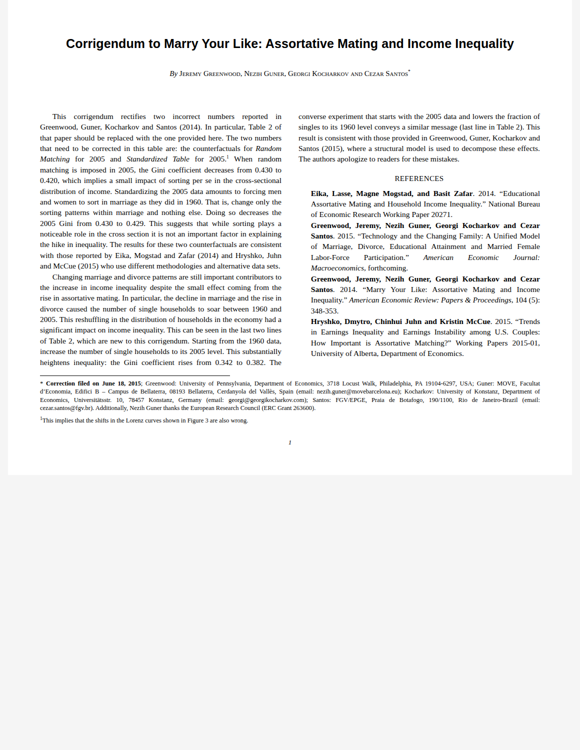Corrigendum to Marry Your Like: Assortative Mating and Income Inequality
By Jeremy Greenwood, Nezih Guner, Georgi Kocharkov and Cezar Santos*
This corrigendum rectifies two incorrect numbers reported in Greenwood, Guner, Kocharkov and Santos (2014). In particular, Table 2 of that paper should be replaced with the one provided here. The two numbers that need to be corrected in this table are: the counterfactuals for Random Matching for 2005 and Standardized Table for 2005.1 When random matching is imposed in 2005, the Gini coefficient decreases from 0.430 to 0.420, which implies a small impact of sorting per se in the cross-sectional distribution of income. Standardizing the 2005 data amounts to forcing men and women to sort in marriage as they did in 1960. That is, change only the sorting patterns within marriage and nothing else. Doing so decreases the 2005 Gini from 0.430 to 0.429. This suggests that while sorting plays a noticeable role in the cross section it is not an important factor in explaining the hike in inequality. The results for these two counterfactuals are consistent with those reported by Eika, Mogstad and Zafar (2014) and Hryshko, Juhn and McCue (2015) who use different methodologies and alternative data sets.
Changing marriage and divorce patterns are still important contributors to the increase in income inequality despite the small effect coming from the rise in assortative mating. In particular, the decline in marriage and the rise in divorce caused the number of single households to soar between 1960 and 2005. This reshuffling in the distribution of households in the economy had a significant impact on income inequality. This can be seen in the last two lines of Table 2, which are new to this corrigendum. Starting from the 1960 data, increase the number of single households to its 2005 level. This substantially heightens inequality: the Gini coefficient rises from 0.342 to 0.382. The converse experiment that starts with the 2005 data and lowers the fraction of singles to its 1960 level conveys a similar message (last line in Table 2). This result is consistent with those provided in Greenwood, Guner, Kocharkov and Santos (2015), where a structural model is used to decompose these effects. The authors apologize to readers for these mistakes.
REFERENCES
Eika, Lasse, Magne Mogstad, and Basit Zafar. 2014. “Educational Assortative Mating and Household Income Inequality.” National Bureau of Economic Research Working Paper 20271.
Greenwood, Jeremy, Nezih Guner, Georgi Kocharkov and Cezar Santos. 2015. “Technology and the Changing Family: A Unified Model of Marriage, Divorce, Educational Attainment and Married Female Labor-Force Participation.” American Economic Journal: Macroeconomics, forthcoming.
Greenwood, Jeremy, Nezih Guner, Georgi Kocharkov and Cezar Santos. 2014. “Marry Your Like: Assortative Mating and Income Inequality.” American Economic Review: Papers & Proceedings, 104 (5): 348-353.
Hryshko, Dmytro, Chinhui Juhn and Kristin McCue. 2015. “Trends in Earnings Inequality and Earnings Instability among U.S. Couples: How Important is Assortative Matching?” Working Papers 2015-01, University of Alberta, Department of Economics.
* Correction filed on June 18, 2015; Greenwood: University of Pennsylvania, Department of Economics, 3718 Locust Walk, Philadelphia, PA 19104-6297, USA; Guner: MOVE, Facultat d’Economia, Edifici B – Campus de Bellaterra, 08193 Bellaterra, Cerdanyola del Vallès, Spain (email: nezih.guner@movebarcelona.eu); Kocharkov: University of Konstanz, Department of Economics, Universitätsstr. 10, 78457 Konstanz, Germany (email: georgi@georgikocharkov.com); Santos: FGV/EPGE, Praia de Botafogo, 190/1100, Rio de Janeiro-Brazil (email: cezar.santos@fgv.br). Additionally, Nezih Guner thanks the European Research Council (ERC Grant 263600).
1 This implies that the shifts in the Lorenz curves shown in Figure 3 are also wrong.
1